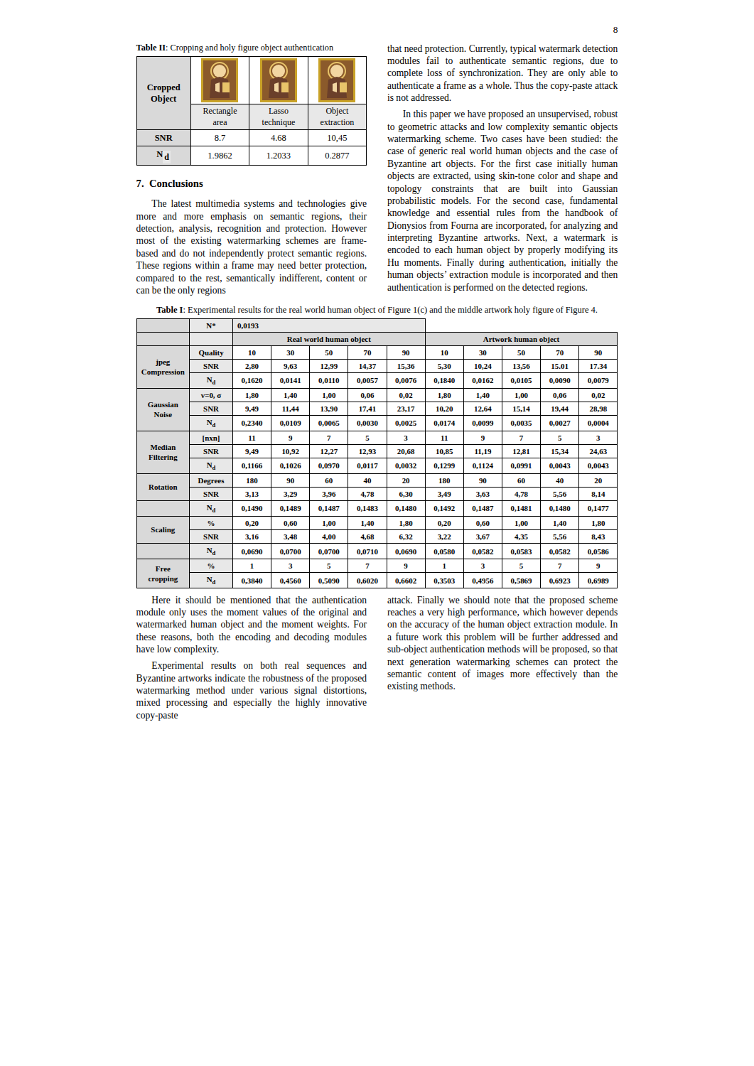8
Table II: Cropping and holy figure object authentication
| Cropped Object | | | |
| Rectangle area | Lasso technique | Object extraction |
| SNR | 8.7 | 4.68 | 10,45 |
| N d | 1.9862 | 1.2033 | 0.2877 |
7. Conclusions
The latest multimedia systems and technologies give more and more emphasis on semantic regions, their detection, analysis, recognition and protection. However most of the existing watermarking schemes are frame-based and do not independently protect semantic regions. These regions within a frame may need better protection, compared to the rest, semantically indifferent, content or can be the only regions
that need protection. Currently, typical watermark detection modules fail to authenticate semantic regions, due to complete loss of synchronization. They are only able to authenticate a frame as a whole. Thus the copy-paste attack is not addressed.
In this paper we have proposed an unsupervised, robust to geometric attacks and low complexity semantic objects watermarking scheme. Two cases have been studied: the case of generic real world human objects and the case of Byzantine art objects. For the first case initially human objects are extracted, using skin-tone color and shape and topology constraints that are built into Gaussian probabilistic models. For the second case, fundamental knowledge and essential rules from the handbook of Dionysios from Fourna are incorporated, for analyzing and interpreting Byzantine artworks. Next, a watermark is encoded to each human object by properly modifying its Hu moments. Finally during authentication, initially the human objects’ extraction module is incorporated and then authentication is performed on the detected regions.
Table I: Experimental results for the real world human object of Figure 1(c) and the middle artwork holy figure of Figure 4.
| | N* | 0,0193 | |
| | | Real world human object | Artwork human object |
| jpeg Compression | Quality | 10 | 30 | 50 | 70 | 90 | 10 | 30 | 50 | 70 | 90 |
| SNR | 2,80 | 9,63 | 12,99 | 14,37 | 15,36 | 5,30 | 10,24 | 13,56 | 15.01 | 17.34 |
| N d | 0,1620 | 0,0141 | 0,0110 | 0,0057 | 0,0076 | 0,1840 | 0,0162 | 0,0105 | 0,0090 | 0,0079 |
| Gaussian Noise | v=0, σ | 1,80 | 1,40 | 1,00 | 0,06 | 0,02 | 1,80 | 1,40 | 1,00 | 0,06 | 0,02 |
| SNR | 9,49 | 11,44 | 13,90 | 17,41 | 23,17 | 10,20 | 12,64 | 15,14 | 19,44 | 28,98 |
| N d | 0,2340 | 0,0109 | 0,0065 | 0,0030 | 0,0025 | 0,0174 | 0,0099 | 0,0035 | 0,0027 | 0,0004 |
| Median Filtering | [nxn] | 11 | 9 | 7 | 5 | 3 | 11 | 9 | 7 | 5 | 3 |
| SNR | 9,49 | 10,92 | 12,27 | 12,93 | 20,68 | 10,85 | 11,19 | 12,81 | 15,34 | 24,63 |
| N d | 0,1166 | 0,1026 | 0,0970 | 0,0117 | 0,0032 | 0,1299 | 0,1124 | 0,0991 | 0,0043 | 0,0043 |
| Rotation | Degrees | 180 | 90 | 60 | 40 | 20 | 180 | 90 | 60 | 40 | 20 |
| SNR | 3,13 | 3,29 | 3,96 | 4,78 | 6,30 | 3,49 | 3,63 | 4,78 | 5,56 | 8,14 |
| | N d | 0,1490 | 0,1489 | 0,1487 | 0,1483 | 0,1480 | 0,1492 | 0,1487 | 0,1481 | 0,1480 | 0,1477 |
| Scaling | % | 0,20 | 0,60 | 1,00 | 1,40 | 1,80 | 0,20 | 0,60 | 1,00 | 1,40 | 1,80 |
| SNR | 3,16 | 3,48 | 4,00 | 4,68 | 6,32 | 3,22 | 3,67 | 4,35 | 5,56 | 8,43 |
| | N d | 0,0690 | 0,0700 | 0,0700 | 0,0710 | 0,0690 | 0,0580 | 0,0582 | 0,0583 | 0,0582 | 0,0586 |
| Free cropping | % | 1 | 3 | 5 | 7 | 9 | 1 | 3 | 5 | 7 | 9 |
| N d | 0,3840 | 0,4560 | 0,5090 | 0,6020 | 0,6602 | 0,3503 | 0,4956 | 0,5869 | 0,6923 | 0,6989 |
Here it should be mentioned that the authentication module only uses the moment values of the original and watermarked human object and the moment weights. For these reasons, both the encoding and decoding modules have low complexity.
Experimental results on both real sequences and Byzantine artworks indicate the robustness of the proposed watermarking method under various signal distortions, mixed processing and especially the highly innovative copy-paste
attack. Finally we should note that the proposed scheme reaches a very high performance, which however depends on the accuracy of the human object extraction module. In a future work this problem will be further addressed and sub-object authentication methods will be proposed, so that next generation watermarking schemes can protect the semantic content of images more effectively than the existing methods.